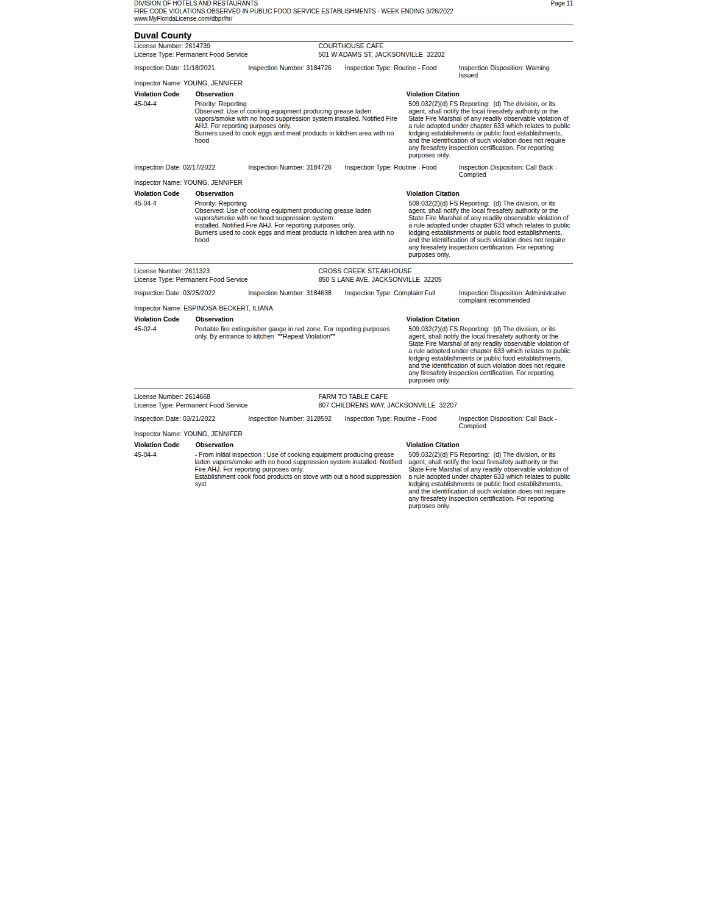DIVISION OF HOTELS AND RESTAURANTS
FIRE CODE VIOLATIONS OBSERVED IN PUBLIC FOOD SERVICE ESTABLISHMENTS - WEEK ENDING 3/26/2022
www.MyFloridaLicense.com/dbpr/hr/
Page 11
Duval County
| License Number: 2614739 License Type: Permanent Food Service | COURTHOUSE CAFE 501 W ADAMS ST, JACKSONVILLE 32202 |
Inspection Date: 11/18/2021
Inspection Number: 3184726
Inspection Type: Routine - Food
Inspection Disposition: Warning Issued
Inspector Name: YOUNG, JENNIFER
Violation Code
Observation
Violation Citation
45-04-4
Priority: Reporting
Observed: Use of cooking equipment producing grease laden vapors/smoke with no hood suppression system installed. Notified Fire AHJ. For reporting purposes only.
Burners used to cook eggs and meat products in kitchen area with no hood
509.032(2)(d) FS Reporting: (d) The division, or its agent, shall notify the local firesafety authority or the State Fire Marshal of any readily observable violation of a rule adopted under chapter 633 which relates to public lodging establishments or public food establishments, and the identification of such violation does not require any firesafety inspection certification. For reporting purposes only.
Inspection Date: 02/17/2022
Inspection Number: 3184726
Inspection Type: Routine - Food
Inspection Disposition: Call Back - Complied
Inspector Name: YOUNG, JENNIFER
Violation Code
Observation
Violation Citation
45-04-4
Priority: Reporting
Observed: Use of cooking equipment producing grease laden vapors/smoke with no hood suppression system
installed. Notified Fire AHJ. For reporting purposes only.
Burners used to cook eggs and meat products in kitchen area with no hood
509.032(2)(d) FS Reporting: (d) The division, or its agent, shall notify the local firesafety authority or the State Fire Marshal of any readily observable violation of a rule adopted under chapter 633 which relates to public lodging establishments or public food establishments, and the identification of such violation does not require any firesafety inspection certification. For reporting purposes only.
| License Number: 2611323 License Type: Permanent Food Service | CROSS CREEK STEAKHOUSE 850 S LANE AVE, JACKSONVILLE 32205 |
Inspection Date: 03/25/2022
Inspection Number: 3184638
Inspection Type: Complaint Full
Inspection Disposition: Administrative complaint recommended
Inspector Name: ESPINOSA-BECKERT, ILIANA
Violation Code
Observation
Violation Citation
45-02-4
Portable fire extinguisher gauge in red zone. For reporting purposes only. By entrance to kitchen **Repeat Violation**
509.032(2)(d) FS Reporting: (d) The division, or its agent, shall notify the local firesafety authority or the State Fire Marshal of any readily observable violation of a rule adopted under chapter 633 which relates to public lodging establishments or public food establishments, and the identification of such violation does not require any firesafety inspection certification. For reporting purposes only.
| License Number: 2614668 License Type: Permanent Food Service | FARM TO TABLE CAFE 807 CHILDRENS WAY, JACKSONVILLE 32207 |
Inspection Date: 03/21/2022
Inspection Number: 3128592
Inspection Type: Routine - Food
Inspection Disposition: Call Back - Complied
Inspector Name: YOUNG, JENNIFER
Violation Code
Observation
Violation Citation
45-04-4
- From initial inspection : Use of cooking equipment producing grease laden vapors/smoke with no hood suppression system installed. Notified Fire AHJ. For reporting purposes only.
Establishment cook food products on stove with out a hood suppression syst
509.032(2)(d) FS Reporting: (d) The division, or its agent, shall notify the local firesafety authority or the State Fire Marshal of any readily observable violation of a rule adopted under chapter 633 which relates to public lodging establishments or public food establishments, and the identification of such violation does not require any firesafety inspection certification. For reporting purposes only.